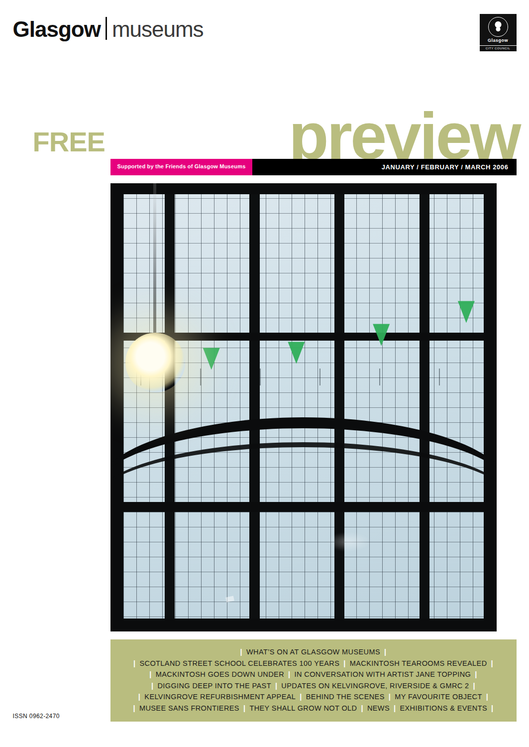Glasgow museums
Glasgow
CITY COUNCIL
preview
FREE
Supported by the Friends of Glasgow Museums
JANUARY / FEBRUARY / MARCH 2006
|WHAT’S ON AT GLASGOW MUSEUMS|
|SCOTLAND STREET SCHOOL CELEBRATES 100 YEARS|MACKINTOSH TEAROOMS REVEALED|
|MACKINTOSH GOES DOWN UNDER|IN CONVERSATION WITH ARTIST JANE TOPPING|
|DIGGING DEEP INTO THE PAST|UPDATES ON KELVINGROVE, RIVERSIDE & GMRC 2|
|KELVINGROVE REFURBISHMENT APPEAL|BEHIND THE SCENES|MY FAVOURITE OBJECT|
|MUSEE SANS FRONTIERES|THEY SHALL GROW NOT OLD|NEWS|EXHIBITIONS & EVENTS|
ISSN 0962-2470